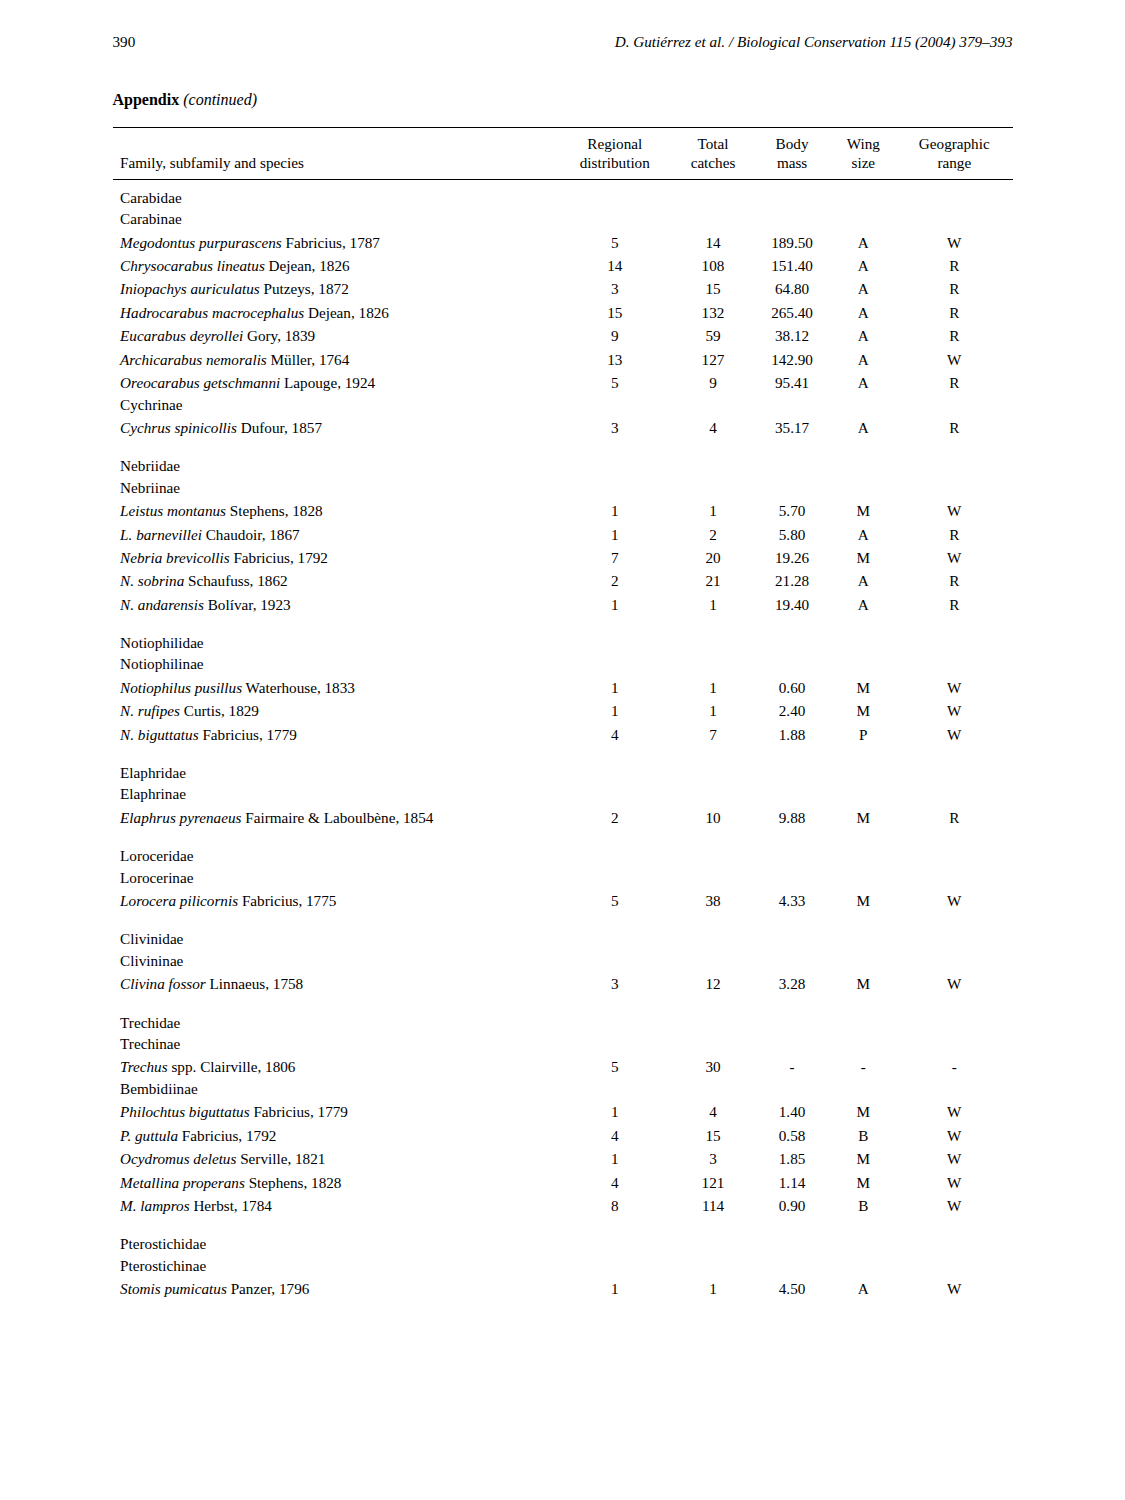390 D. Gutiérrez et al. / Biological Conservation 115 (2004) 379–393
Appendix (continued)
| Family, subfamily and species | Regional distribution | Total catches | Body mass | Wing size | Geographic range |
| --- | --- | --- | --- | --- | --- |
| Carabidae |
| Carabinae |
| Megodontus purpurascens Fabricius, 1787 | 5 | 14 | 189.50 | A | W |
| Chrysocarabus lineatus Dejean, 1826 | 14 | 108 | 151.40 | A | R |
| Iniopachys auriculatus Putzeys, 1872 | 3 | 15 | 64.80 | A | R |
| Hadrocarabus macrocephalus Dejean, 1826 | 15 | 132 | 265.40 | A | R |
| Eucarabus deyrollei Gory, 1839 | 9 | 59 | 38.12 | A | R |
| Archicarabus nemoralis Müller, 1764 | 13 | 127 | 142.90 | A | W |
| Oreocarabus getschmanni Lapouge, 1924 | 5 | 9 | 95.41 | A | R |
| Cychrinae |
| Cychrus spinicollis Dufour, 1857 | 3 | 4 | 35.17 | A | R |
| Nebriidae |
| Nebriinae |
| Leistus montanus Stephens, 1828 | 1 | 1 | 5.70 | M | W |
| L. barnevillei Chaudoir, 1867 | 1 | 2 | 5.80 | A | R |
| Nebria brevicollis Fabricius, 1792 | 7 | 20 | 19.26 | M | W |
| N. sobrina Schaufuss, 1862 | 2 | 21 | 21.28 | A | R |
| N. andarensis Bolívar, 1923 | 1 | 1 | 19.40 | A | R |
| Notiophilidae |
| Notiophilinae |
| Notiophilus pusillus Waterhouse, 1833 | 1 | 1 | 0.60 | M | W |
| N. rufipes Curtis, 1829 | 1 | 1 | 2.40 | M | W |
| N. biguttatus Fabricius, 1779 | 4 | 7 | 1.88 | P | W |
| Elaphridae |
| Elaphrinae |
| Elaphrus pyrenaeus Fairmaire & Laboulbène, 1854 | 2 | 10 | 9.88 | M | R |
| Loroceridae |
| Lorocerinae |
| Lorocera pilicornis Fabricius, 1775 | 5 | 38 | 4.33 | M | W |
| Clivinidae |
| Clivininae |
| Clivina fossor Linnaeus, 1758 | 3 | 12 | 3.28 | M | W |
| Trechidae |
| Trechinae |
| Trechus spp. Clairville, 1806 | 5 | 30 | - | - | - |
| Bembidiinae |
| Philochtus biguttatus Fabricius, 1779 | 1 | 4 | 1.40 | M | W |
| P. guttula Fabricius, 1792 | 4 | 15 | 0.58 | B | W |
| Ocydromus deletus Serville, 1821 | 1 | 3 | 1.85 | M | W |
| Metallina properans Stephens, 1828 | 4 | 121 | 1.14 | M | W |
| M. lampros Herbst, 1784 | 8 | 114 | 0.90 | B | W |
| Pterostichidae |
| Pterostichinae |
| Stomis pumicatus Panzer, 1796 | 1 | 1 | 4.50 | A | W |